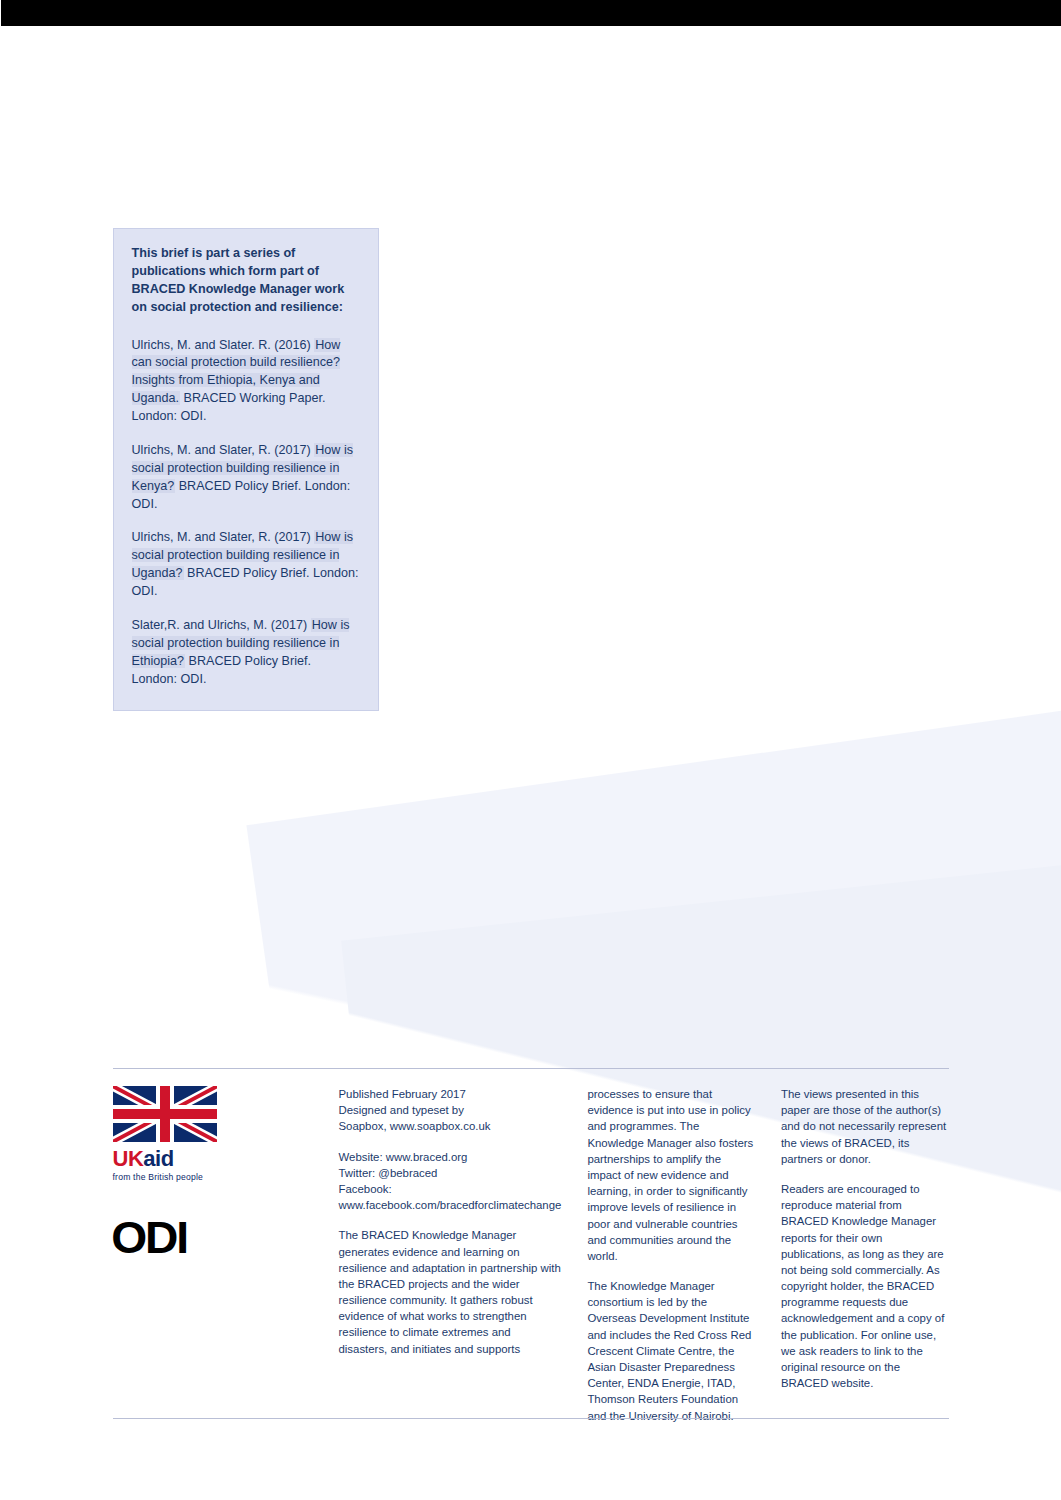This brief is part a series of publications which form part of BRACED Knowledge Manager work on social protection and resilience:
Ulrichs, M. and Slater. R. (2016) How can social protection build resilience? Insights from Ethiopia, Kenya and Uganda. BRACED Working Paper. London: ODI.
Ulrichs, M. and Slater, R. (2017) How is social protection building resilience in Kenya? BRACED Policy Brief. London: ODI.
Ulrichs, M. and Slater, R. (2017) How is social protection building resilience in Uganda? BRACED Policy Brief. London: ODI.
Slater,R. and Ulrichs, M. (2017) How is social protection building resilience in Ethiopia? BRACED Policy Brief. London: ODI.
UK aid
from the British people
ODI
Published February 2017
Designed and typeset by
Soapbox, www.soapbox.co.uk
Website: www.braced.org
Twitter: @bebraced
Facebook: www.facebook.com/bracedforclimatechange
The BRACED Knowledge Manager generates evidence and learning on resilience and adaptation in partnership with the BRACED projects and the wider resilience community. It gathers robust evidence of what works to strengthen resilience to climate extremes and disasters, and initiates and supports
processes to ensure that evidence is put into use in policy and programmes. The Knowledge Manager also fosters partnerships to amplify the impact of new evidence and learning, in order to significantly improve levels of resilience in poor and vulnerable countries and communities around the world.
The Knowledge Manager consortium is led by the Overseas Development Institute and includes the Red Cross Red Crescent Climate Centre, the Asian Disaster Preparedness Center, ENDA Energie, ITAD, Thomson Reuters Foundation and the University of Nairobi.
The views presented in this paper are those of the author(s) and do not necessarily represent the views of BRACED, its partners or donor.
Readers are encouraged to reproduce material from BRACED Knowledge Manager reports for their own publications, as long as they are not being sold commercially. As copyright holder, the BRACED programme requests due acknowledgement and a copy of the publication. For online use, we ask readers to link to the original resource on the BRACED website.